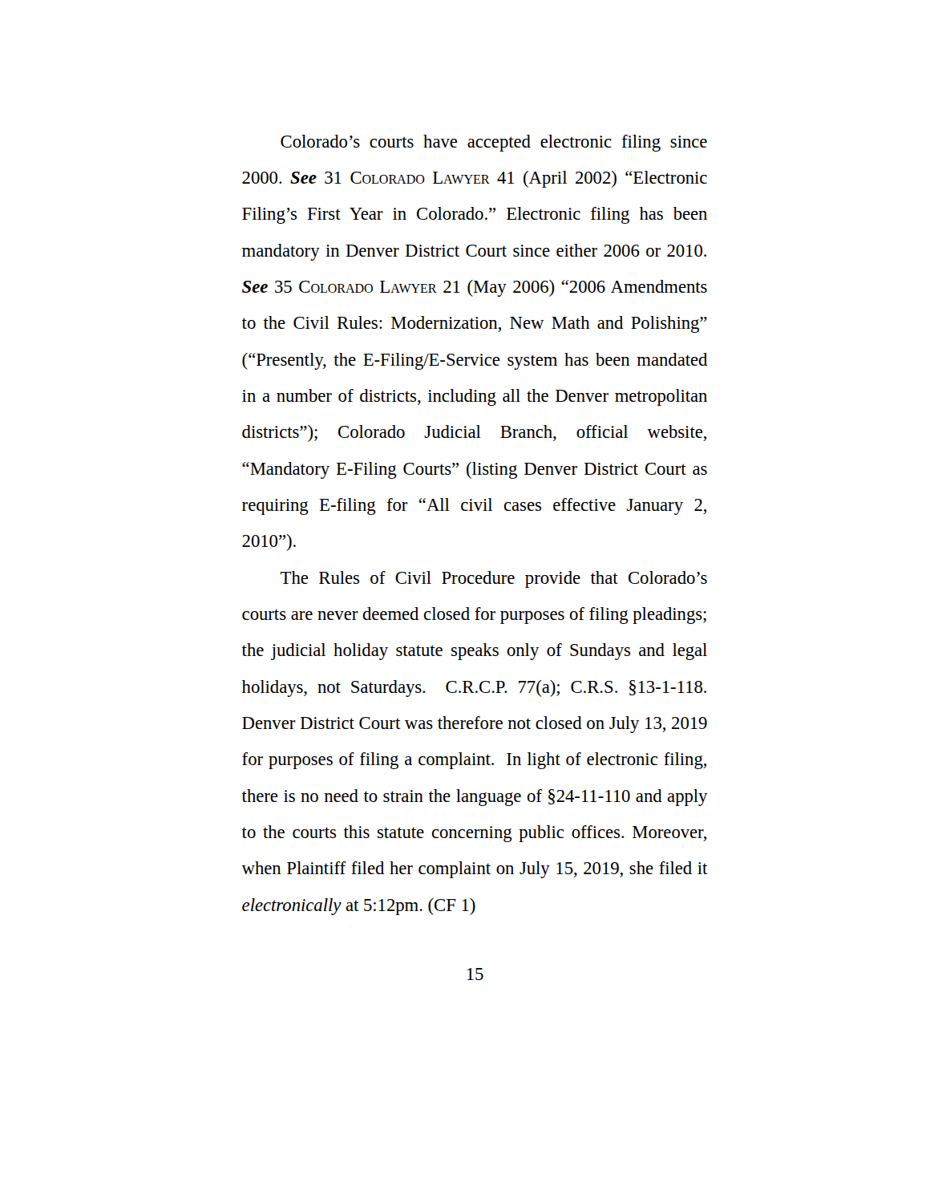Colorado’s courts have accepted electronic filing since 2000. See 31 Colorado Lawyer 41 (April 2002) “Electronic Filing’s First Year in Colorado.” Electronic filing has been mandatory in Denver District Court since either 2006 or 2010. See 35 Colorado Lawyer 21 (May 2006) “2006 Amendments to the Civil Rules: Modernization, New Math and Polishing” (“Presently, the E-Filing/E-Service system has been mandated in a number of districts, including all the Denver metropolitan districts”); Colorado Judicial Branch, official website, “Mandatory E-Filing Courts” (listing Denver District Court as requiring E-filing for “All civil cases effective January 2, 2010”).
The Rules of Civil Procedure provide that Colorado’s courts are never deemed closed for purposes of filing pleadings; the judicial holiday statute speaks only of Sundays and legal holidays, not Saturdays. C.R.C.P. 77(a); C.R.S. §13-1-118. Denver District Court was therefore not closed on July 13, 2019 for purposes of filing a complaint. In light of electronic filing, there is no need to strain the language of §24-11-110 and apply to the courts this statute concerning public offices. Moreover, when Plaintiff filed her complaint on July 15, 2019, she filed it electronically at 5:12pm. (CF 1)
15